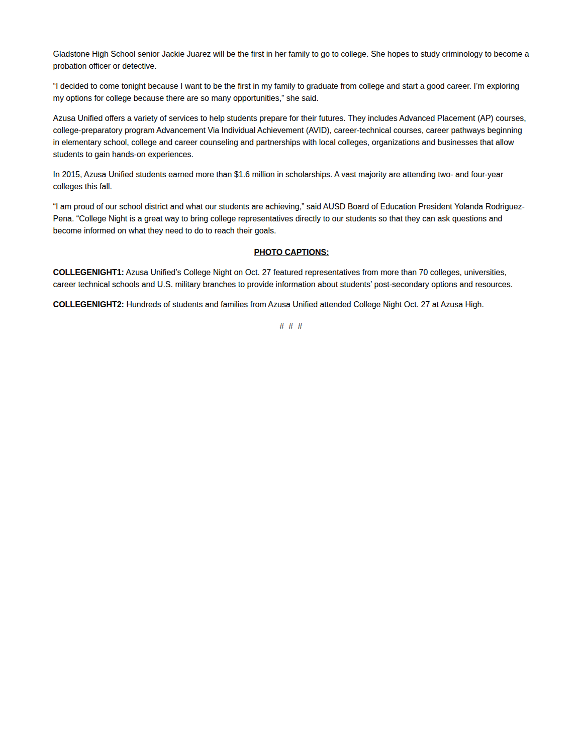Gladstone High School senior Jackie Juarez will be the first in her family to go to college. She hopes to study criminology to become a probation officer or detective.
“I decided to come tonight because I want to be the first in my family to graduate from college and start a good career. I’m exploring my options for college because there are so many opportunities,” she said.
Azusa Unified offers a variety of services to help students prepare for their futures. They includes Advanced Placement (AP) courses, college-preparatory program Advancement Via Individual Achievement (AVID), career-technical courses, career pathways beginning in elementary school, college and career counseling and partnerships with local colleges, organizations and businesses that allow students to gain hands-on experiences.
In 2015, Azusa Unified students earned more than $1.6 million in scholarships. A vast majority are attending two- and four-year colleges this fall.
“I am proud of our school district and what our students are achieving,” said AUSD Board of Education President Yolanda Rodriguez-Pena. “College Night is a great way to bring college representatives directly to our students so that they can ask questions and become informed on what they need to do to reach their goals.
PHOTO CAPTIONS:
COLLEGENIGHT1: Azusa Unified’s College Night on Oct. 27 featured representatives from more than 70 colleges, universities, career technical schools and U.S. military branches to provide information about students’ post-secondary options and resources.
COLLEGENIGHT2: Hundreds of students and families from Azusa Unified attended College Night Oct. 27 at Azusa High.
# # #